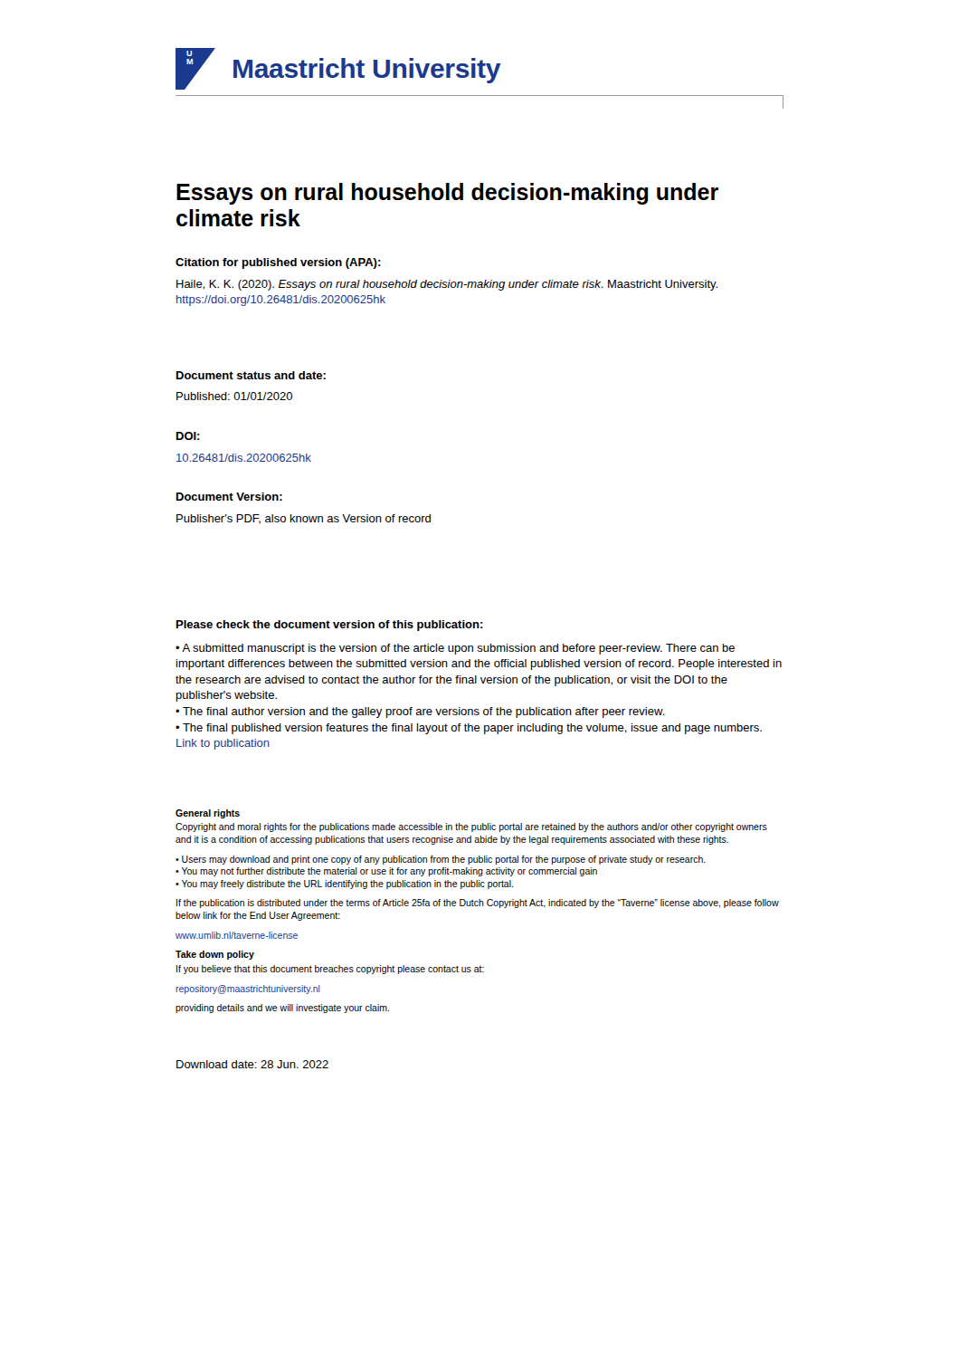UM
Maastricht University
Essays on rural household decision-making under climate risk
Citation for published version (APA):
Haile, K. K. (2020). Essays on rural household decision-making under climate risk. Maastricht University. https://doi.org/10.26481/dis.20200625hk
Document status and date:
Published: 01/01/2020
DOI:
10.26481/dis.20200625hk
Document Version:
Publisher's PDF, also known as Version of record
Please check the document version of this publication:
• A submitted manuscript is the version of the article upon submission and before peer-review. There can be important differences between the submitted version and the official published version of record. People interested in the research are advised to contact the author for the final version of the publication, or visit the DOI to the publisher's website.
• The final author version and the galley proof are versions of the publication after peer review.
• The final published version features the final layout of the paper including the volume, issue and page numbers.
Link to publication
General rights
Copyright and moral rights for the publications made accessible in the public portal are retained by the authors and/or other copyright owners and it is a condition of accessing publications that users recognise and abide by the legal requirements associated with these rights.
• Users may download and print one copy of any publication from the public portal for the purpose of private study or research.
• You may not further distribute the material or use it for any profit-making activity or commercial gain
• You may freely distribute the URL identifying the publication in the public portal.
If the publication is distributed under the terms of Article 25fa of the Dutch Copyright Act, indicated by the “Taverne” license above, please follow below link for the End User Agreement:
www.umlib.nl/taverne-license
Take down policy
If you believe that this document breaches copyright please contact us at:
repository@maastrichtuniversity.nl
providing details and we will investigate your claim.
Download date: 28 Jun. 2022